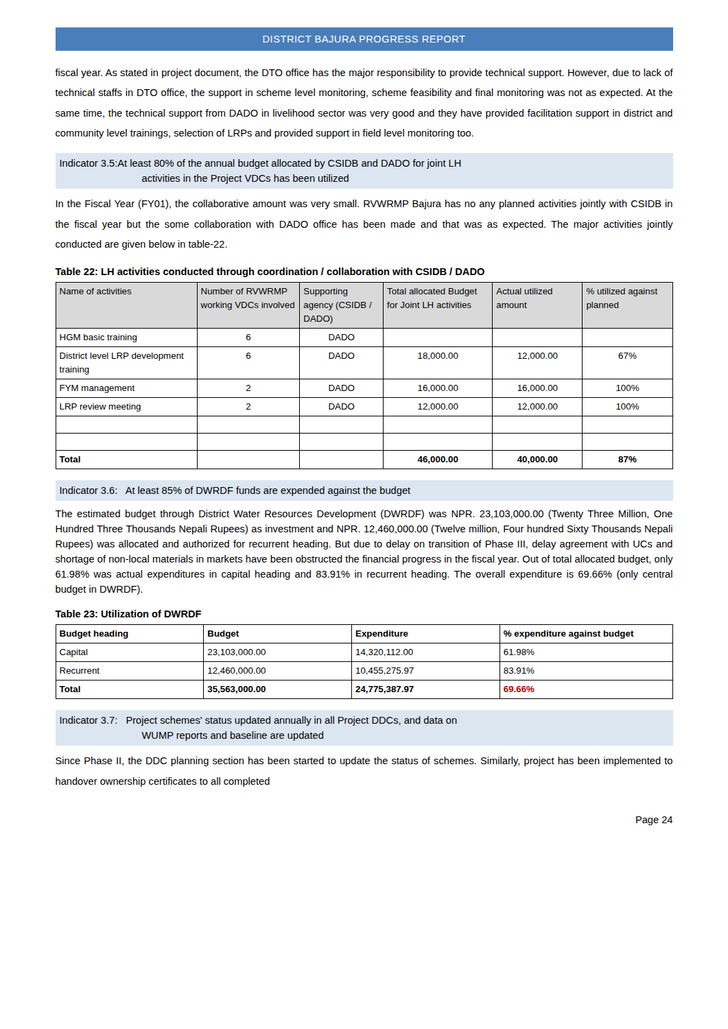DISTRICT BAJURA PROGRESS REPORT
fiscal year. As stated in project document, the DTO office has the major responsibility to provide technical support. However, due to lack of technical staffs in DTO office, the support in scheme level monitoring, scheme feasibility and final monitoring was not as expected. At the same time, the technical support from DADO in livelihood sector was very good and they have provided facilitation support in district and community level trainings, selection of LRPs and provided support in field level monitoring too.
Indicator 3.5:At least 80% of the annual budget allocated by CSIDB and DADO for joint LH activities in the Project VDCs has been utilized
In the Fiscal Year (FY01), the collaborative amount was very small. RVWRMP Bajura has no any planned activities jointly with CSIDB in the fiscal year but the some collaboration with DADO office has been made and that was as expected. The major activities jointly conducted are given below in table-22.
Table 22: LH activities conducted through coordination / collaboration with CSIDB / DADO
| Name of activities | Number of RVWRMP working VDCs involved | Supporting agency (CSIDB / DADO) | Total allocated Budget for Joint LH activities | Actual utilized amount | % utilized against planned |
| --- | --- | --- | --- | --- | --- |
| HGM basic training | 6 | DADO | | | |
| District level LRP development training | 6 | DADO | 18,000.00 | 12,000.00 | 67% |
| FYM management | 2 | DADO | 16,000.00 | 16,000.00 | 100% |
| LRP review meeting | 2 | DADO | 12,000.00 | 12,000.00 | 100% |
| Total | | | 46,000.00 | 40,000.00 | 87% |
Indicator 3.6: At least 85% of DWRDF funds are expended against the budget
The estimated budget through District Water Resources Development (DWRDF) was NPR. 23,103,000.00 (Twenty Three Million, One Hundred Three Thousands Nepali Rupees) as investment and NPR. 12,460,000.00 (Twelve million, Four hundred Sixty Thousands Nepali Rupees) was allocated and authorized for recurrent heading. But due to delay on transition of Phase III, delay agreement with UCs and shortage of non-local materials in markets have been obstructed the financial progress in the fiscal year. Out of total allocated budget, only 61.98% was actual expenditures in capital heading and 83.91% in recurrent heading. The overall expenditure is 69.66% (only central budget in DWRDF).
Table 23: Utilization of DWRDF
| Budget heading | Budget | Expenditure | % expenditure against budget |
| --- | --- | --- | --- |
| Capital | 23,103,000.00 | 14,320,112.00 | 61.98% |
| Recurrent | 12,460,000.00 | 10,455,275.97 | 83.91% |
| Total | 35,563,000.00 | 24,775,387.97 | 69.66% |
Indicator 3.7: Project schemes' status updated annually in all Project DDCs, and data on WUMP reports and baseline are updated
Since Phase II, the DDC planning section has been started to update the status of schemes. Similarly, project has been implemented to handover ownership certificates to all completed
Page 24